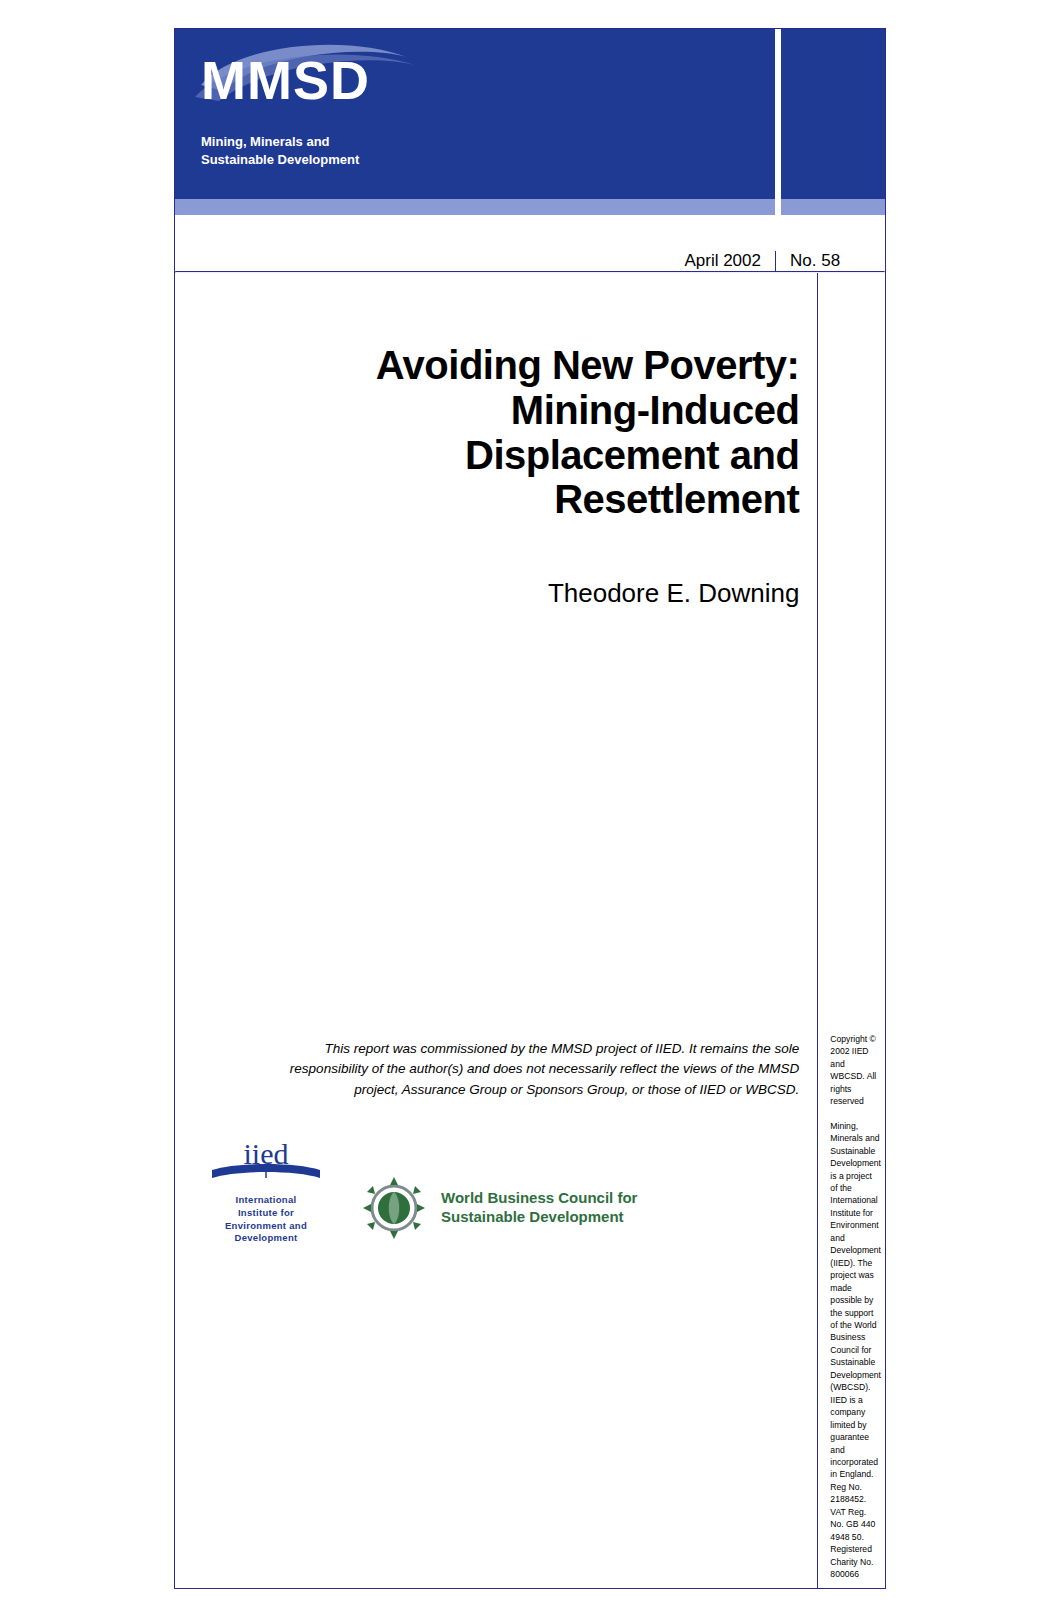MMSD
Mining, Minerals and
Sustainable Development
April 2002
No. 58
Avoiding New Poverty:
Mining-Induced
Displacement and
Resettlement
Theodore E. Downing
This report was commissioned by the MMSD project of IIED. It remains the sole responsibility of the author(s) and does not necessarily reflect the views of the MMSD project, Assurance Group or Sponsors Group, or those of IIED or WBCSD.
iied
International
Institute for
Environment and
Development
World Business Council for
Sustainable Development
Copyright © 2002 IIED and WBCSD. All rights reserved
Mining, Minerals and Sustainable Development is a project of the International Institute for Environment and Development (IIED). The project was made possible by the support of the World Business Council for Sustainable Development (WBCSD). IIED is a company limited by guarantee and incorporated in England. Reg No. 2188452. VAT Reg. No. GB 440 4948 50. Registered Charity No. 800066